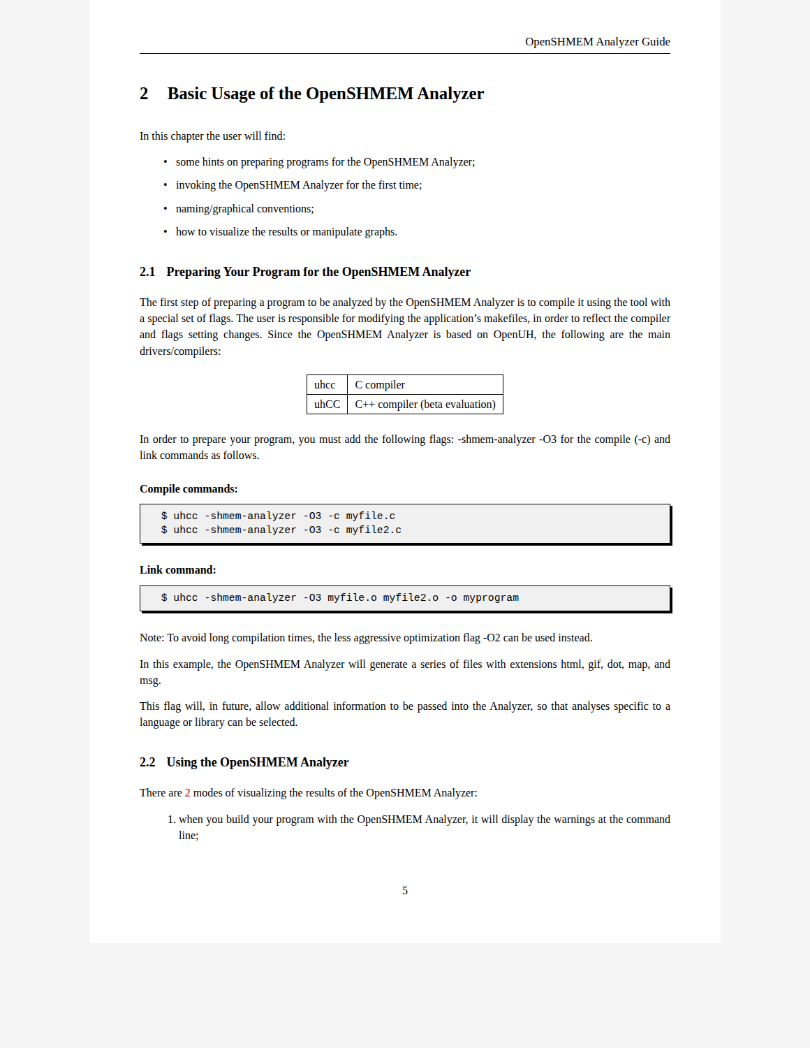OpenSHMEM Analyzer Guide
2 Basic Usage of the OpenSHMEM Analyzer
In this chapter the user will find:
some hints on preparing programs for the OpenSHMEM Analyzer;
invoking the OpenSHMEM Analyzer for the first time;
naming/graphical conventions;
how to visualize the results or manipulate graphs.
2.1 Preparing Your Program for the OpenSHMEM Analyzer
The first step of preparing a program to be analyzed by the OpenSHMEM Analyzer is to compile it using the tool with a special set of flags. The user is responsible for modifying the application’s makefiles, in order to reflect the compiler and flags setting changes. Since the OpenSHMEM Analyzer is based on OpenUH, the following are the main drivers/compilers:
| uhcc | C compiler |
| uhCC | C++ compiler (beta evaluation) |
In order to prepare your program, you must add the following flags: -shmem-analyzer -O3 for the compile (-c) and link commands as follows.
Compile commands:
$ uhcc -shmem-analyzer -O3 -c myfile.c $ uhcc -shmem-analyzer -O3 -c myfile2.c
Link command:
$ uhcc -shmem-analyzer -O3 myfile.o myfile2.o -o myprogram
Note: To avoid long compilation times, the less aggressive optimization flag -O2 can be used instead.
In this example, the OpenSHMEM Analyzer will generate a series of files with extensions html, gif, dot, map, and msg.
This flag will, in future, allow additional information to be passed into the Analyzer, so that analyses specific to a language or library can be selected.
2.2 Using the OpenSHMEM Analyzer
There are 2 modes of visualizing the results of the OpenSHMEM Analyzer:
when you build your program with the OpenSHMEM Analyzer, it will display the warnings at the command line;
5